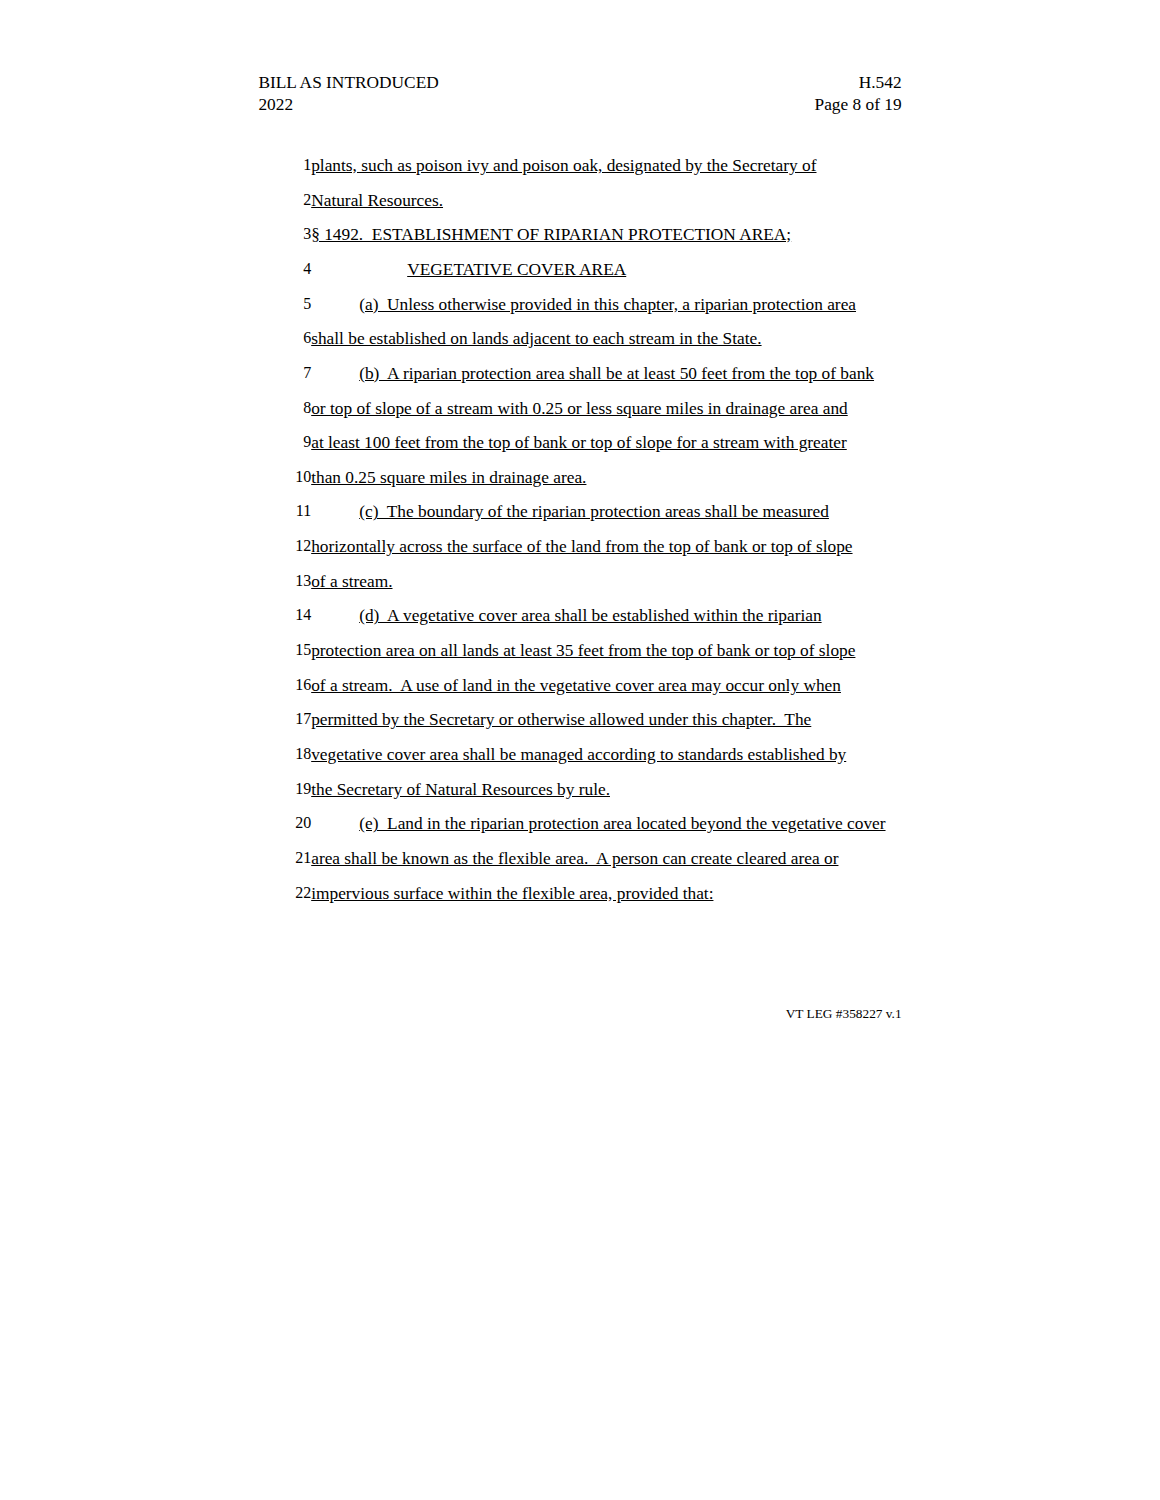BILL AS INTRODUCED
2022
H.542
Page 8 of 19
| 1 | plants, such as poison ivy and poison oak, designated by the Secretary of |
| 2 | Natural Resources. |
| 3 | § 1492. ESTABLISHMENT OF RIPARIAN PROTECTION AREA; |
| 4 | VEGETATIVE COVER AREA |
| 5 | (a) Unless otherwise provided in this chapter, a riparian protection area |
| 6 | shall be established on lands adjacent to each stream in the State. |
| 7 | (b) A riparian protection area shall be at least 50 feet from the top of bank |
| 8 | or top of slope of a stream with 0.25 or less square miles in drainage area and |
| 9 | at least 100 feet from the top of bank or top of slope for a stream with greater |
| 10 | than 0.25 square miles in drainage area. |
| 11 | (c) The boundary of the riparian protection areas shall be measured |
| 12 | horizontally across the surface of the land from the top of bank or top of slope |
| 13 | of a stream. |
| 14 | (d) A vegetative cover area shall be established within the riparian |
| 15 | protection area on all lands at least 35 feet from the top of bank or top of slope |
| 16 | of a stream. A use of land in the vegetative cover area may occur only when |
| 17 | permitted by the Secretary or otherwise allowed under this chapter. The |
| 18 | vegetative cover area shall be managed according to standards established by |
| 19 | the Secretary of Natural Resources by rule. |
| 20 | (e) Land in the riparian protection area located beyond the vegetative cover |
| 21 | area shall be known as the flexible area. A person can create cleared area or |
| 22 | impervious surface within the flexible area, provided that: |
VT LEG #358227 v.1